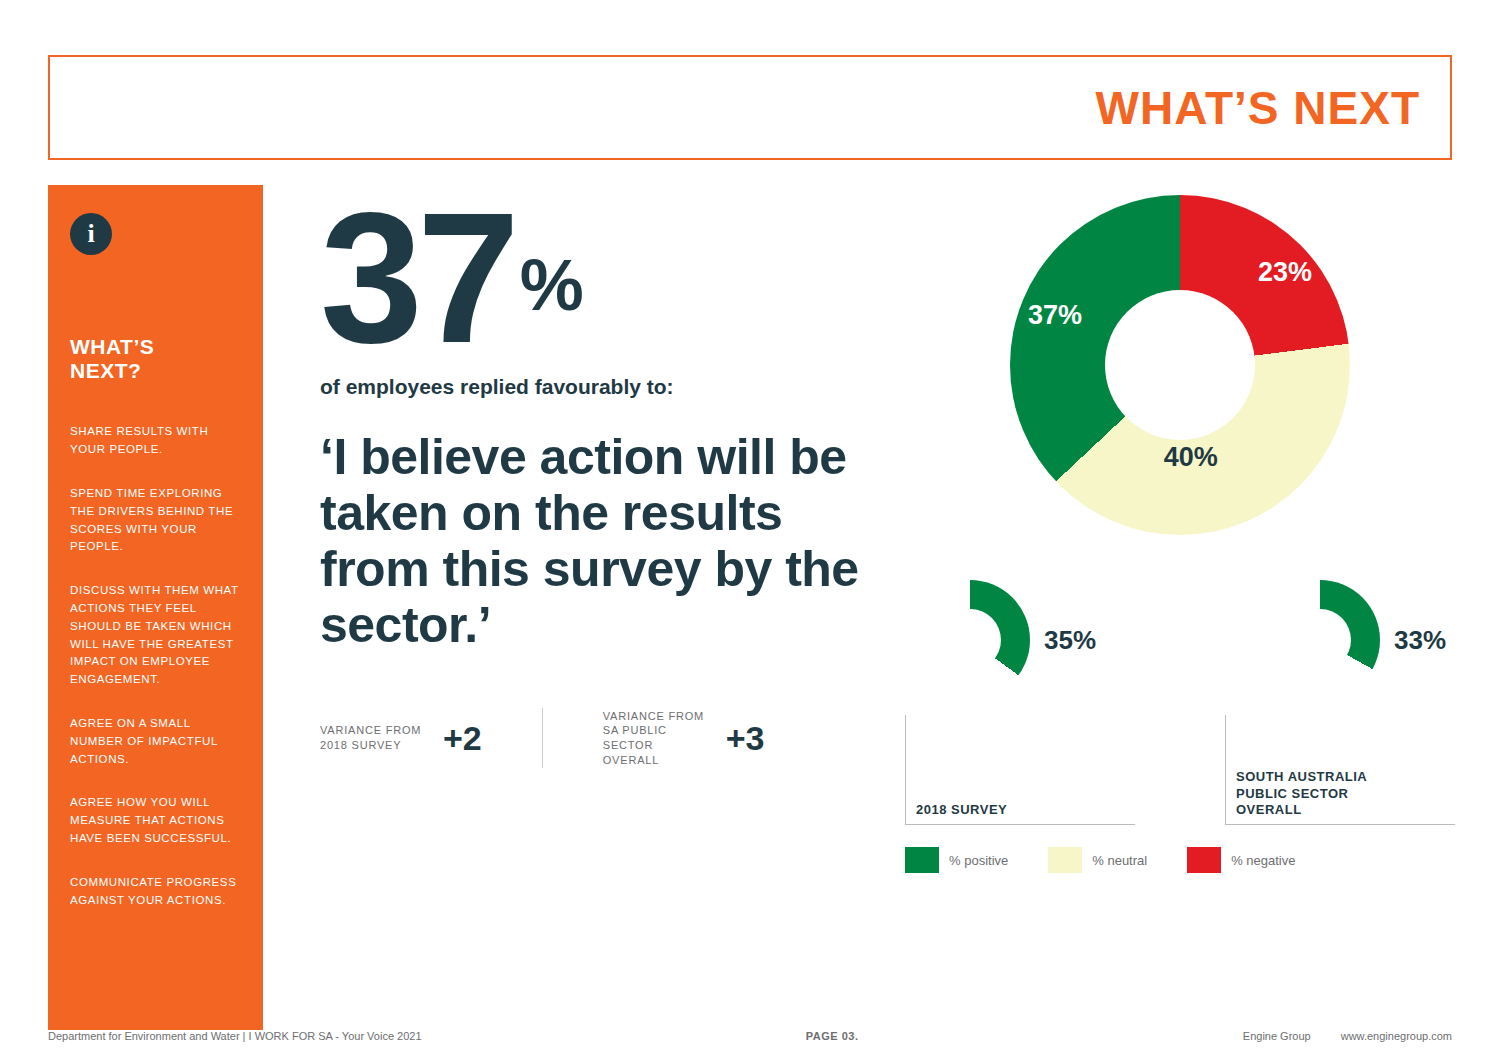WHAT’S NEXT
i
WHAT’S
NEXT?
Share results with your people.
Spend time exploring the drivers behind the scores with your people.
Discuss with them what actions they feel should be taken which will have the greatest impact on employee engagement.
Agree on a small number of impactful actions.
Agree how you will measure that actions have been successful.
Communicate progress against your actions.
37%
of employees replied favourably to:
‘I believe action will be taken on the results from this survey by the sector.’
Variance from 2018 survey
+2
Variance from SA Public Sector overall
+3
23%
40%
37%
35%
33%
2018 SURVEY
SOUTH AUSTRALIA
PUBLIC SECTOR
OVERALL
% positive
% neutral
% negative
Department for Environment and Water | I WORK FOR SA - Your Voice 2021
PAGE 03.
Engine Group www.enginegroup.com